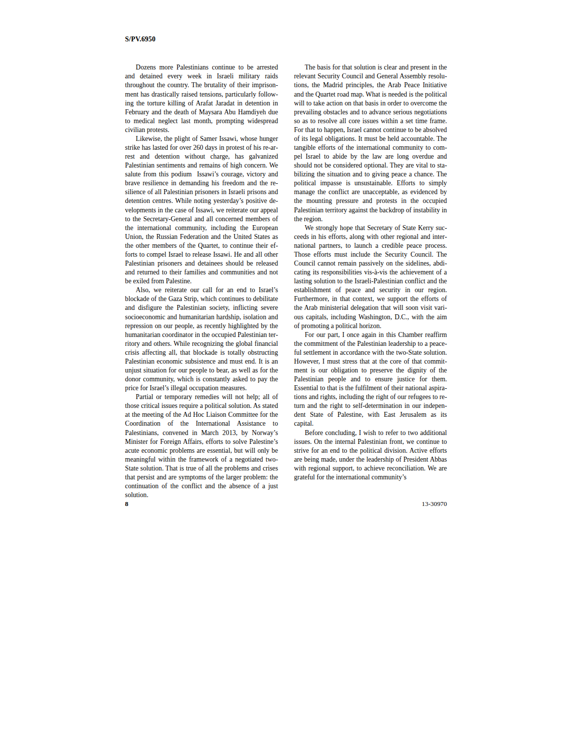S/PV.6950
Dozens more Palestinians continue to be arrested and detained every week in Israeli military raids throughout the country. The brutality of their imprisonment has drastically raised tensions, particularly following the torture killing of Arafat Jaradat in detention in February and the death of Maysara Abu Hamdiyeh due to medical neglect last month, prompting widespread civilian protests.
Likewise, the plight of Samer Issawi, whose hunger strike has lasted for over 260 days in protest of his re-arrest and detention without charge, has galvanized Palestinian sentiments and remains of high concern. We salute from this podium Issawi’s courage, victory and brave resilience in demanding his freedom and the resilience of all Palestinian prisoners in Israeli prisons and detention centres. While noting yesterday’s positive developments in the case of Issawi, we reiterate our appeal to the Secretary-General and all concerned members of the international community, including the European Union, the Russian Federation and the United States as the other members of the Quartet, to continue their efforts to compel Israel to release Issawi. He and all other Palestinian prisoners and detainees should be released and returned to their families and communities and not be exiled from Palestine.
Also, we reiterate our call for an end to Israel’s blockade of the Gaza Strip, which continues to debilitate and disfigure the Palestinian society, inflicting severe socioeconomic and humanitarian hardship, isolation and repression on our people, as recently highlighted by the humanitarian coordinator in the occupied Palestinian territory and others. While recognizing the global financial crisis affecting all, that blockade is totally obstructing Palestinian economic subsistence and must end. It is an unjust situation for our people to bear, as well as for the donor community, which is constantly asked to pay the price for Israel’s illegal occupation measures.
Partial or temporary remedies will not help; all of those critical issues require a political solution. As stated at the meeting of the Ad Hoc Liaison Committee for the Coordination of the International Assistance to Palestinians, convened in March 2013, by Norway’s Minister for Foreign Affairs, efforts to solve Palestine’s acute economic problems are essential, but will only be meaningful within the framework of a negotiated two-State solution. That is true of all the problems and crises that persist and are symptoms of the larger problem: the continuation of the conflict and the absence of a just solution.
The basis for that solution is clear and present in the relevant Security Council and General Assembly resolutions, the Madrid principles, the Arab Peace Initiative and the Quartet road map. What is needed is the political will to take action on that basis in order to overcome the prevailing obstacles and to advance serious negotiations so as to resolve all core issues within a set time frame. For that to happen, Israel cannot continue to be absolved of its legal obligations. It must be held accountable. The tangible efforts of the international community to compel Israel to abide by the law are long overdue and should not be considered optional. They are vital to stabilizing the situation and to giving peace a chance. The political impasse is unsustainable. Efforts to simply manage the conflict are unacceptable, as evidenced by the mounting pressure and protests in the occupied Palestinian territory against the backdrop of instability in the region.
We strongly hope that Secretary of State Kerry succeeds in his efforts, along with other regional and international partners, to launch a credible peace process. Those efforts must include the Security Council. The Council cannot remain passively on the sidelines, abdicating its responsibilities vis-à-vis the achievement of a lasting solution to the Israeli-Palestinian conflict and the establishment of peace and security in our region. Furthermore, in that context, we support the efforts of the Arab ministerial delegation that will soon visit various capitals, including Washington, D.C., with the aim of promoting a political horizon.
For our part, I once again in this Chamber reaffirm the commitment of the Palestinian leadership to a peaceful settlement in accordance with the two-State solution. However, I must stress that at the core of that commitment is our obligation to preserve the dignity of the Palestinian people and to ensure justice for them. Essential to that is the fulfilment of their national aspirations and rights, including the right of our refugees to return and the right to self-determination in our independent State of Palestine, with East Jerusalem as its capital.
Before concluding, I wish to refer to two additional issues. On the internal Palestinian front, we continue to strive for an end to the political division. Active efforts are being made, under the leadership of President Abbas with regional support, to achieve reconciliation. We are grateful for the international community’s
8 13-30970